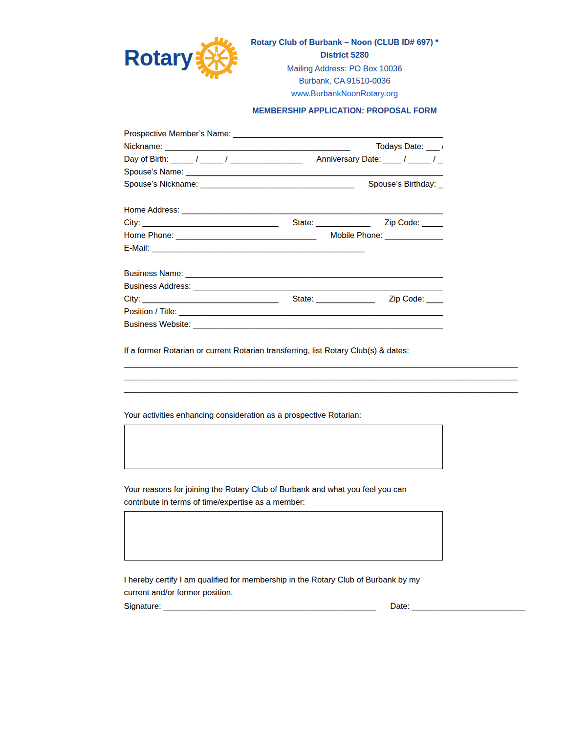Rotary
Rotary Club of Burbank – Noon (CLUB ID# 697) * District 5280
Mailing Address: PO Box 10036
Burbank, CA 91510-0036
www.BurbankNoonRotary.org
MEMBERSHIP APPLICATION: PROPOSAL FORM
Prospective Member’s Name: _______________________________________________________________________
Nickname: _________________________________________ Todays Date: ___ / ___ / _____
Day of Birth: _____ / _____ / ________________ Anniversary Date: ____ / _____ / ___________
Spouse’s Name: _____________________________________________________________________
Spouse’s Nickname: __________________________________ Spouse’s Birthday: _____ / __________
Home Address: ______________________________________________________________________
City: ______________________________ State: ____________ Zip Code: ___________________
Home Phone: _______________________________ Mobile Phone: ___________________________
E-Mail: _______________________________________________
Business Name: _____________________________________________________________________
Business Address: ___________________________________________________________________
City: ______________________________ State: _____________ Zip Code: ___________________
Position / Title: _____________________________________________________________________
Business Website: ___________________________________________________________________
If a former Rotarian or current Rotarian transferring, list Rotary Club(s) & dates:
_______________________________________________________________________________________
_______________________________________________________________________________________
_______________________________________________________________________________________
Your activities enhancing consideration as a prospective Rotarian:
Your reasons for joining the Rotary Club of Burbank and what you feel you can contribute in terms of time/expertise as a member:
I hereby certify I am qualified for membership in the Rotary Club of Burbank by my current and/or former position.
Signature: _______________________________________________ Date: _________________________